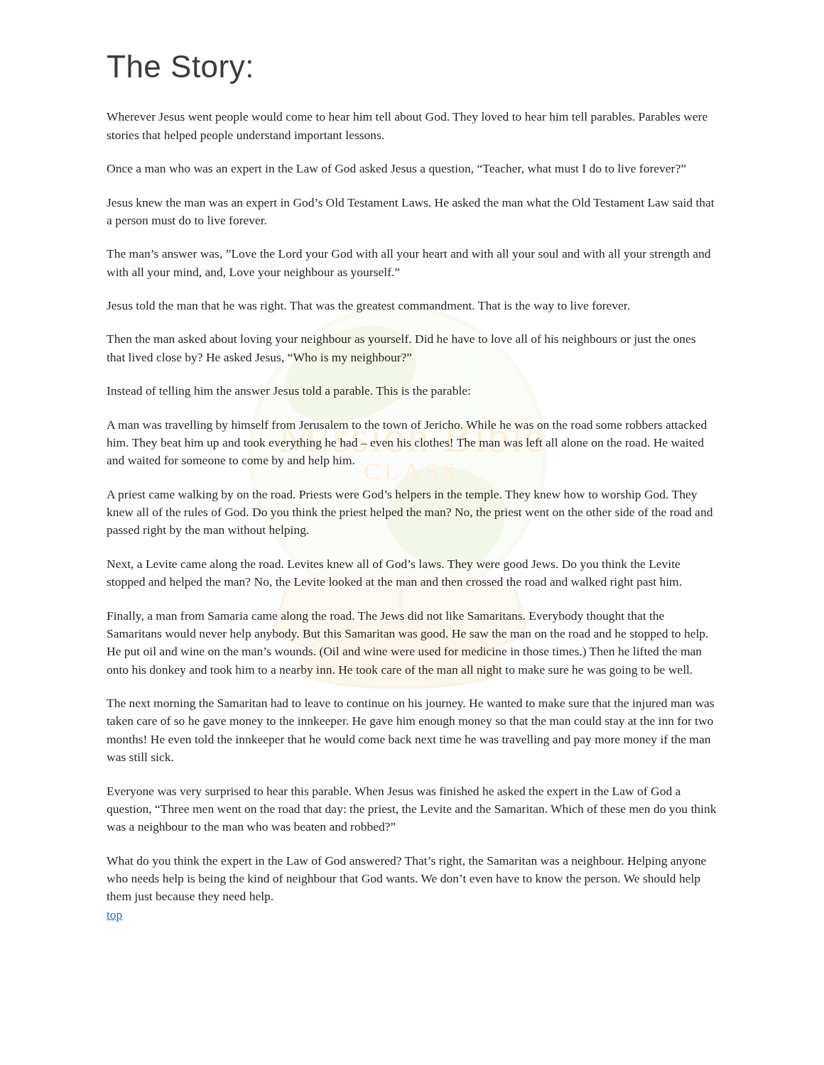Mission BibleCLASS
The Story:
Wherever Jesus went people would come to hear him tell about God. They loved to hear him tell parables. Parables were stories that helped people understand important lessons.
Once a man who was an expert in the Law of God asked Jesus a question, “Teacher, what must I do to live forever?”
Jesus knew the man was an expert in God’s Old Testament Laws. He asked the man what the Old Testament Law said that a person must do to live forever.
The man’s answer was, ”Love the Lord your God with all your heart and with all your soul and with all your strength and with all your mind, and, Love your neighbour as yourself.”
Jesus told the man that he was right. That was the greatest commandment. That is the way to live forever.
Then the man asked about loving your neighbour as yourself. Did he have to love all of his neighbours or just the ones that lived close by? He asked Jesus, “Who is my neighbour?”
Instead of telling him the answer Jesus told a parable. This is the parable:
A man was travelling by himself from Jerusalem to the town of Jericho. While he was on the road some robbers attacked him. They beat him up and took everything he had – even his clothes! The man was left all alone on the road. He waited and waited for someone to come by and help him.
A priest came walking by on the road. Priests were God’s helpers in the temple. They knew how to worship God. They knew all of the rules of God. Do you think the priest helped the man? No, the priest went on the other side of the road and passed right by the man without helping.
Next, a Levite came along the road. Levites knew all of God’s laws. They were good Jews. Do you think the Levite stopped and helped the man? No, the Levite looked at the man and then crossed the road and walked right past him.
Finally, a man from Samaria came along the road. The Jews did not like Samaritans. Everybody thought that the Samaritans would never help anybody. But this Samaritan was good. He saw the man on the road and he stopped to help. He put oil and wine on the man’s wounds. (Oil and wine were used for medicine in those times.) Then he lifted the man onto his donkey and took him to a nearby inn. He took care of the man all night to make sure he was going to be well.
The next morning the Samaritan had to leave to continue on his journey. He wanted to make sure that the injured man was taken care of so he gave money to the innkeeper. He gave him enough money so that the man could stay at the inn for two months! He even told the innkeeper that he would come back next time he was travelling and pay more money if the man was still sick.
Everyone was very surprised to hear this parable. When Jesus was finished he asked the expert in the Law of God a question, “Three men went on the road that day: the priest, the Levite and the Samaritan. Which of these men do you think was a neighbour to the man who was beaten and robbed?”
What do you think the expert in the Law of God answered? That’s right, the Samaritan was a neighbour. Helping anyone who needs help is being the kind of neighbour that God wants. We don’t even have to know the person. We should help them just because they need help.
top